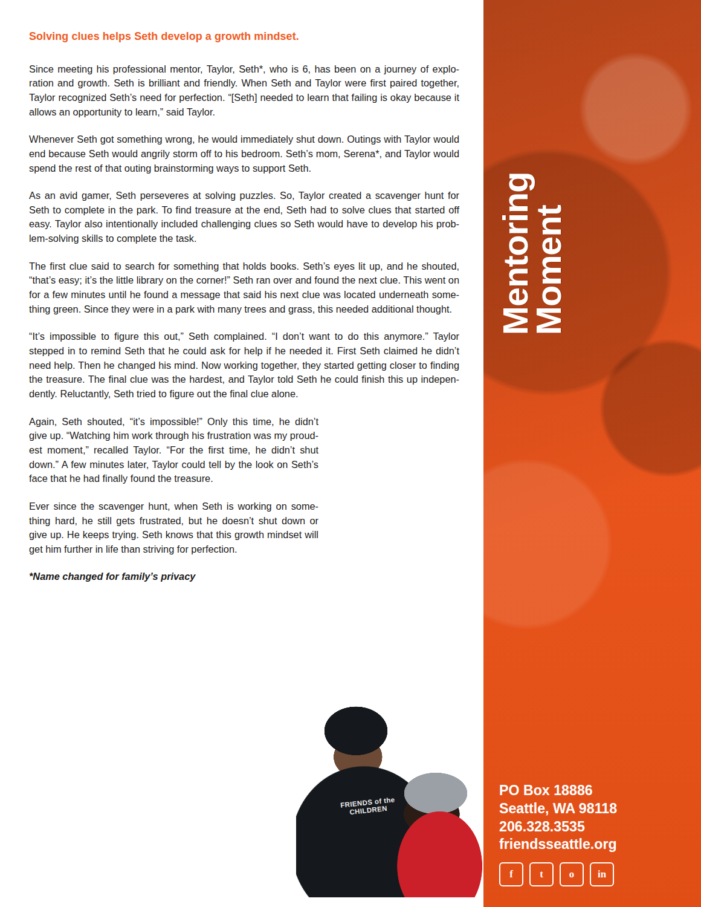Solving clues helps Seth develop a growth mindset.
Since meeting his professional mentor, Taylor, Seth*, who is 6, has been on a journey of exploration and growth. Seth is brilliant and friendly. When Seth and Taylor were first paired together, Taylor recognized Seth’s need for perfection. “[Seth] needed to learn that failing is okay because it allows an opportunity to learn,” said Taylor.
Whenever Seth got something wrong, he would immediately shut down. Outings with Taylor would end because Seth would angrily storm off to his bedroom. Seth’s mom, Serena*, and Taylor would spend the rest of that outing brainstorming ways to support Seth.
As an avid gamer, Seth perseveres at solving puzzles. So, Taylor created a scavenger hunt for Seth to complete in the park. To find treasure at the end, Seth had to solve clues that started off easy. Taylor also intentionally included challenging clues so Seth would have to develop his problem-solving skills to complete the task.
The first clue said to search for something that holds books. Seth’s eyes lit up, and he shouted, “that’s easy; it’s the little library on the corner!” Seth ran over and found the next clue. This went on for a few minutes until he found a message that said his next clue was located underneath something green. Since they were in a park with many trees and grass, this needed additional thought.
“It’s impossible to figure this out,” Seth complained. “I don’t want to do this anymore.” Taylor stepped in to remind Seth that he could ask for help if he needed it. First Seth claimed he didn’t need help. Then he changed his mind. Now working together, they started getting closer to finding the treasure. The final clue was the hardest, and Taylor told Seth he could finish this up independently. Reluctantly, Seth tried to figure out the final clue alone.
Again, Seth shouted, “it’s impossible!” Only this time, he didn’t give up. “Watching him work through his frustration was my proudest moment,” recalled Taylor. “For the first time, he didn’t shut down.” A few minutes later, Taylor could tell by the look on Seth’s face that he had finally found the treasure.
Ever since the scavenger hunt, when Seth is working on something hard, he still gets frustrated, but he doesn’t shut down or give up. He keeps trying. Seth knows that this growth mindset will get him further in life than striving for perfection.
*Name changed for family’s privacy
Mentoring
Moment
PO Box 18886
Seattle, WA 98118
206.328.3535
friendsseattle.org
f t o in
FRIENDS of the
CHILDREN